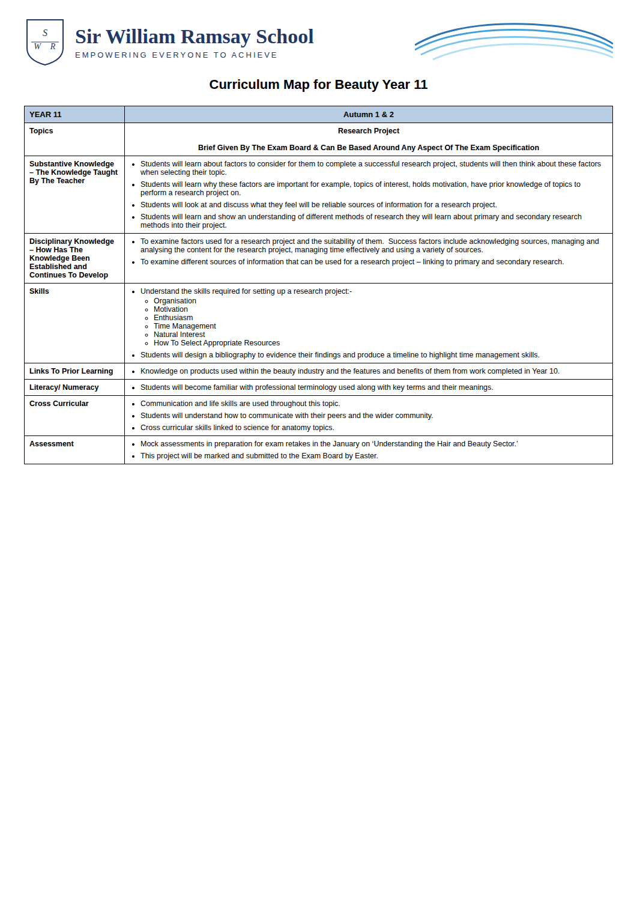S W R
Sir William Ramsay School
EMPOWERING EVERYONE TO ACHIEVE
Curriculum Map for Beauty Year 11
| YEAR 11 | Autumn 1 & 2 |
| --- | --- |
| Topics | Research Project Brief Given By The Exam Board & Can Be Based Around Any Aspect Of The Exam Specification |
| Substantive Knowledge – The Knowledge Taught By The Teacher | Students will learn about factors to consider for them to complete a successful research project, students will then think about these factors when selecting their topic. Students will learn why these factors are important for example, topics of interest, holds motivation, have prior knowledge of topics to perform a research project on. Students will look at and discuss what they feel will be reliable sources of information for a research project. Students will learn and show an understanding of different methods of research they will learn about primary and secondary research methods into their project. |
| Disciplinary Knowledge – How Has The Knowledge Been Established and Continues To Develop | To examine factors used for a research project and the suitability of them. Success factors include acknowledging sources, managing and analysing the content for the research project, managing time effectively and using a variety of sources. To examine different sources of information that can be used for a research project – linking to primary and secondary research. |
| Skills | Understand the skills required for setting up a research project:- Organisation Motivation Enthusiasm Time Management Natural Interest How To Select Appropriate Resources Students will design a bibliography to evidence their findings and produce a timeline to highlight time management skills. |
| Links To Prior Learning | Knowledge on products used within the beauty industry and the features and benefits of them from work completed in Year 10. |
| Literacy/ Numeracy | Students will become familiar with professional terminology used along with key terms and their meanings. |
| Cross Curricular | Communication and life skills are used throughout this topic. Students will understand how to communicate with their peers and the wider community. Cross curricular skills linked to science for anatomy topics. |
| Assessment | Mock assessments in preparation for exam retakes in the January on ‘Understanding the Hair and Beauty Sector.’ This project will be marked and submitted to the Exam Board by Easter. |